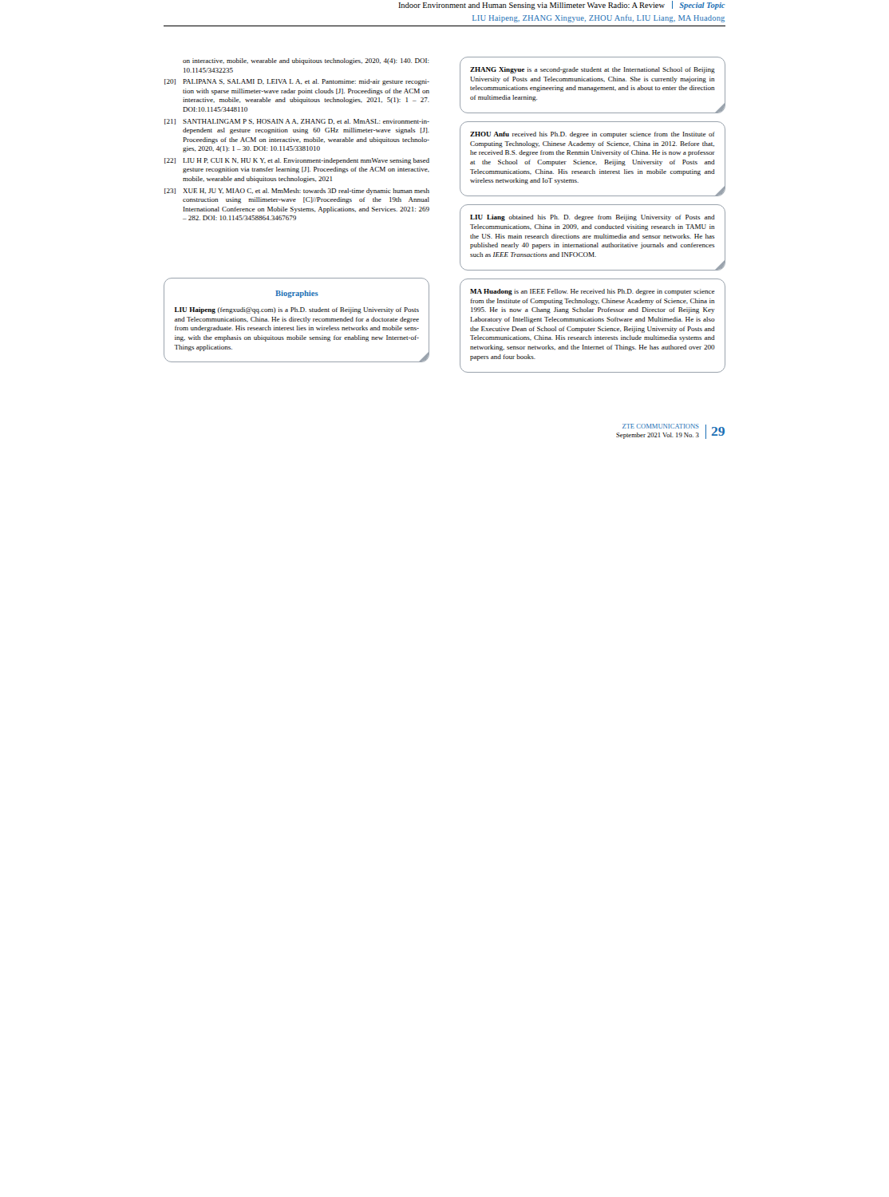Indoor Environment and Human Sensing via Millimeter Wave Radio: A Review Special Topic
LIU Haipeng, ZHANG Xingyue, ZHOU Anfu, LIU Liang, MA Huadong
on interactive, mobile, wearable and ubiquitous technologies, 2020, 4(4): 140. DOI: 10.1145/3432235
[20] PALIPANA S, SALAMI D, LEIVA L A, et al. Pantomime: mid-air gesture recognition with sparse millimeter-wave radar point clouds [J]. Proceedings of the ACM on interactive, mobile, wearable and ubiquitous technologies, 2021, 5(1): 1 – 27. DOI:10.1145/3448110
[21] SANTHALINGAM P S, HOSAIN A A, ZHANG D, et al. MmASL: environment-independent asl gesture recognition using 60 GHz millimeter-wave signals [J]. Proceedings of the ACM on interactive, mobile, wearable and ubiquitous technologies, 2020, 4(1): 1 – 30. DOI: 10.1145/3381010
[22] LIU H P, CUI K N, HU K Y, et al. Environment-independent mmWave sensing based gesture recognition via transfer learning [J]. Proceedings of the ACM on interactive, mobile, wearable and ubiquitous technologies, 2021
[23] XUE H, JU Y, MIAO C, et al. MmMesh: towards 3D real-time dynamic human mesh construction using millimeter-wave [C]//Proceedings of the 19th Annual International Conference on Mobile Systems, Applications, and Services. 2021: 269 – 282. DOI: 10.1145/3458864.3467679
Biographies
LIU Haipeng (fengxudi@qq.com) is a Ph.D. student of Beijing University of Posts and Telecommunications, China. He is directly recommended for a doctorate degree from undergraduate. His research interest lies in wireless networks and mobile sensing, with the emphasis on ubiquitous mobile sensing for enabling new Internet-of-Things applications.
ZHANG Xingyue is a second-grade student at the International School of Beijing University of Posts and Telecommunications, China. She is currently majoring in telecommunications engineering and management, and is about to enter the direction of multimedia learning.
ZHOU Anfu received his Ph.D. degree in computer science from the Institute of Computing Technology, Chinese Academy of Science, China in 2012. Before that, he received B.S. degree from the Renmin University of China. He is now a professor at the School of Computer Science, Beijing University of Posts and Telecommunications, China. His research interest lies in mobile computing and wireless networking and IoT systems.
LIU Liang obtained his Ph. D. degree from Beijing University of Posts and Telecommunications, China in 2009, and conducted visiting research in TAMU in the US. His main research directions are multimedia and sensor networks. He has published nearly 40 papers in international authoritative journals and conferences such as IEEE Transactions and INFOCOM.
MA Huadong is an IEEE Fellow. He received his Ph.D. degree in computer science from the Institute of Computing Technology, Chinese Academy of Science, China in 1995. He is now a Chang Jiang Scholar Professor and Director of Beijing Key Laboratory of Intelligent Telecommunications Software and Multimedia. He is also the Executive Dean of School of Computer Science, Beijing University of Posts and Telecommunications, China. His research interests include multimedia systems and networking, sensor networks, and the Internet of Things. He has authored over 200 papers and four books.
ZTE COMMUNICATIONS
September 2021 Vol. 19 No. 3
29